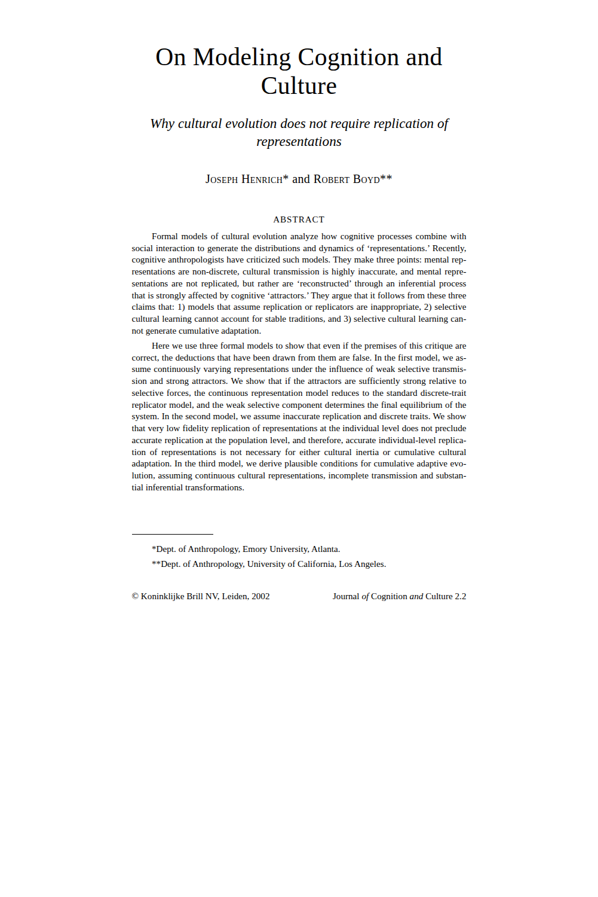On Modeling Cognition and Culture
Why cultural evolution does not require replication of representations
Joseph Henrich* and Robert Boyd**
ABSTRACT
Formal models of cultural evolution analyze how cognitive processes combine with social interaction to generate the distributions and dynamics of ‘representations.’ Recently, cognitive anthropologists have criticized such models. They make three points: mental representations are non-discrete, cultural transmission is highly inaccurate, and mental representations are not replicated, but rather are ‘reconstructed’ through an inferential process that is strongly affected by cognitive ‘attractors.’ They argue that it follows from these three claims that: 1) models that assume replication or replicators are inappropriate, 2) selective cultural learning cannot account for stable traditions, and 3) selective cultural learning cannot generate cumulative adaptation.
Here we use three formal models to show that even if the premises of this critique are correct, the deductions that have been drawn from them are false. In the first model, we assume continuously varying representations under the influence of weak selective transmission and strong attractors. We show that if the attractors are sufficiently strong relative to selective forces, the continuous representation model reduces to the standard discrete-trait replicator model, and the weak selective component determines the final equilibrium of the system. In the second model, we assume inaccurate replication and discrete traits. We show that very low fidelity replication of representations at the individual level does not preclude accurate replication at the population level, and therefore, accurate individual-level replication of representations is not necessary for either cultural inertia or cumulative cultural adaptation. In the third model, we derive plausible conditions for cumulative adaptive evolution, assuming continuous cultural representations, incomplete transmission and substantial inferential transformations.
*Dept. of Anthropology, Emory University, Atlanta.
**Dept. of Anthropology, University of California, Los Angeles.
© Koninklijke Brill NV, Leiden, 2002
Journal of Cognition and Culture 2.2